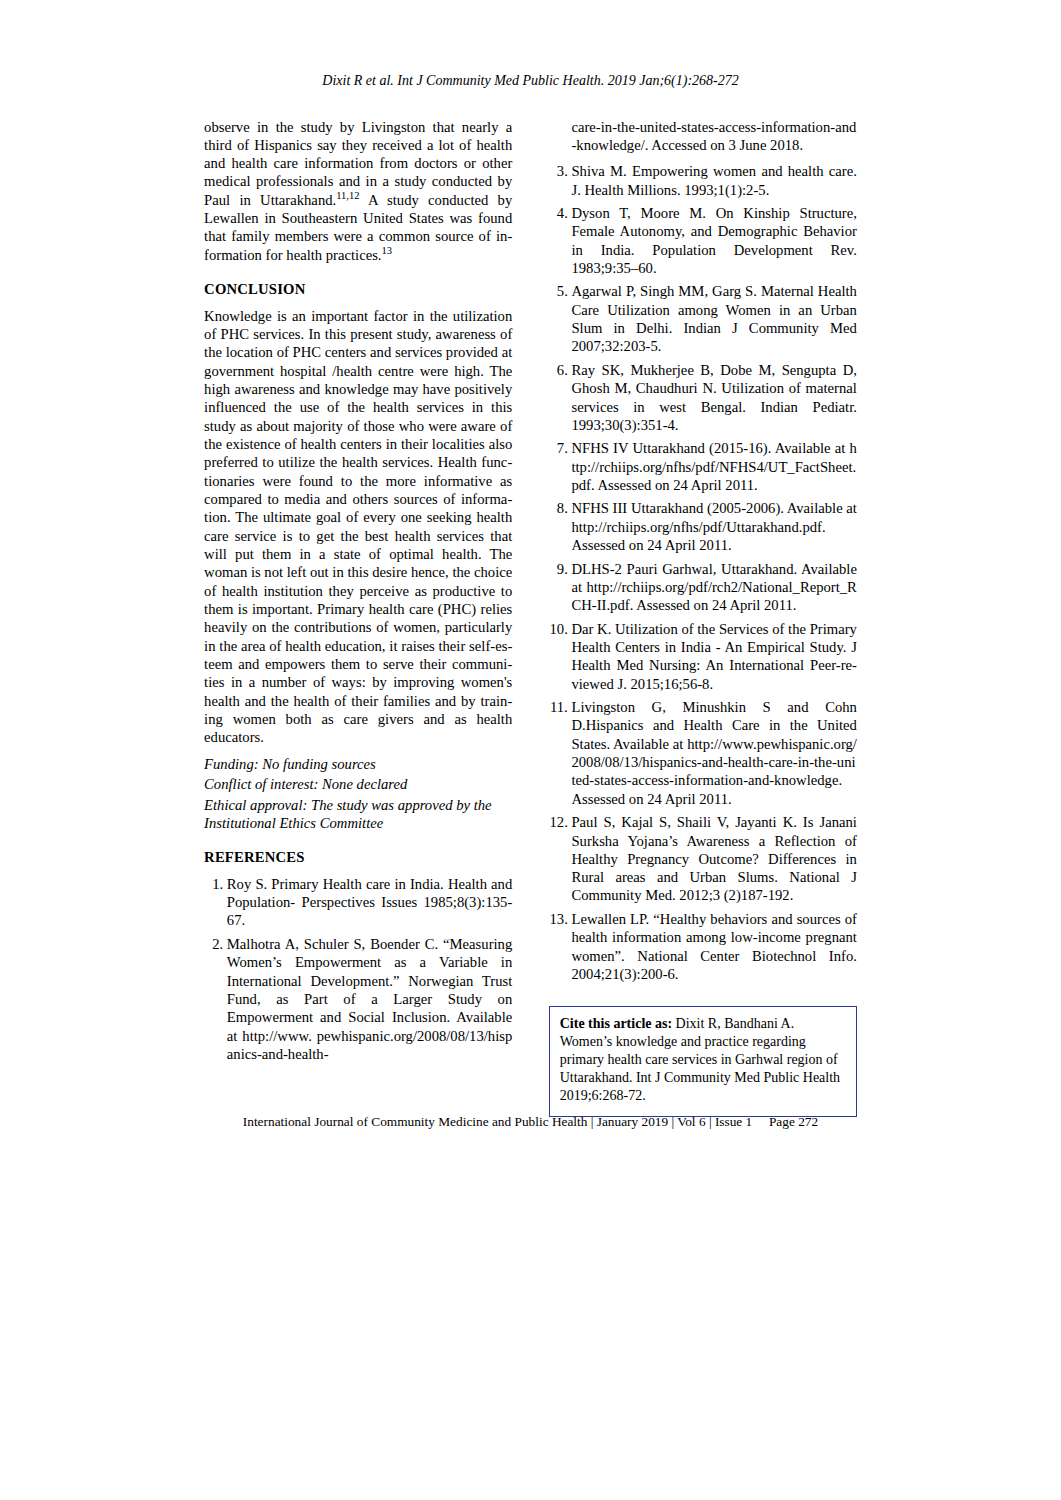Dixit R et al. Int J Community Med Public Health. 2019 Jan;6(1):268-272
observe in the study by Livingston that nearly a third of Hispanics say they received a lot of health and health care information from doctors or other medical professionals and in a study conducted by Paul in Uttarakhand.11,12 A study conducted by Lewallen in Southeastern United States was found that family members were a common source of information for health practices.13
Conclusion
Knowledge is an important factor in the utilization of PHC services. In this present study, awareness of the location of PHC centers and services provided at government hospital /health centre were high. The high awareness and knowledge may have positively influenced the use of the health services in this study as about majority of those who were aware of the existence of health centers in their localities also preferred to utilize the health services. Health functionaries were found to the more informative as compared to media and others sources of information. The ultimate goal of every one seeking health care service is to get the best health services that will put them in a state of optimal health. The woman is not left out in this desire hence, the choice of health institution they perceive as productive to them is important. Primary health care (PHC) relies heavily on the contributions of women, particularly in the area of health education, it raises their self-esteem and empowers them to serve their communities in a number of ways: by improving women's health and the health of their families and by training women both as care givers and as health educators.
Funding: No funding sources
Conflict of interest: None declared
Ethical approval: The study was approved by the Institutional Ethics Committee
References
Roy S. Primary Health care in India. Health and Population- Perspectives Issues 1985;8(3):135-67.
Malhotra A, Schuler S, Boender C. “Measuring Women’s Empowerment as a Variable in International Development.” Norwegian Trust Fund, as Part of a Larger Study on Empowerment and Social Inclusion. Available at http://www. pewhispanic.org/2008/08/13/hispanics-and-health-
care-in-the-united-states-access-information-and-knowledge/. Accessed on 3 June 2018.
Shiva M. Empowering women and health care. J. Health Millions. 1993;1(1):2-5.
Dyson T, Moore M. On Kinship Structure, Female Autonomy, and Demographic Behavior in India. Population Development Rev. 1983;9:35–60.
Agarwal P, Singh MM, Garg S. Maternal Health Care Utilization among Women in an Urban Slum in Delhi. Indian J Community Med 2007;32:203-5.
Ray SK, Mukherjee B, Dobe M, Sengupta D, Ghosh M, Chaudhuri N. Utilization of maternal services in west Bengal. Indian Pediatr. 1993;30(3):351-4.
NFHS IV Uttarakhand (2015-16). Available at http://rchiips.org/nfhs/pdf/NFHS4/UT_FactSheet.pdf. Assessed on 24 April 2011.
NFHS III Uttarakhand (2005-2006). Available at http://rchiips.org/nfhs/pdf/Uttarakhand.pdf. Assessed on 24 April 2011.
DLHS-2 Pauri Garhwal, Uttarakhand. Available at http://rchiips.org/pdf/rch2/National_Report_RCH-II.pdf. Assessed on 24 April 2011.
Dar K. Utilization of the Services of the Primary Health Centers in India - An Empirical Study. J Health Med Nursing: An International Peer-reviewed J. 2015;16;56-8.
Livingston G, Minushkin S and Cohn D.Hispanics and Health Care in the United States. Available at http://www.pewhispanic.org/2008/08/13/hispanics-and-health-care-in-the-united-states-access-information-and-knowledge. Assessed on 24 April 2011.
Paul S, Kajal S, Shaili V, Jayanti K. Is Janani Surksha Yojana’s Awareness a Reflection of Healthy Pregnancy Outcome? Differences in Rural areas and Urban Slums. National J Community Med. 2012;3 (2)187-192.
Lewallen LP. “Healthy behaviors and sources of health information among low-income pregnant women”. National Center Biotechnol Info. 2004;21(3):200-6.
Cite this article as: Dixit R, Bandhani A. Women’s knowledge and practice regarding primary health care services in Garhwal region of Uttarakhand. Int J Community Med Public Health 2019;6:268-72.
International Journal of Community Medicine and Public Health | January 2019 | Vol 6 | Issue 1 Page 272